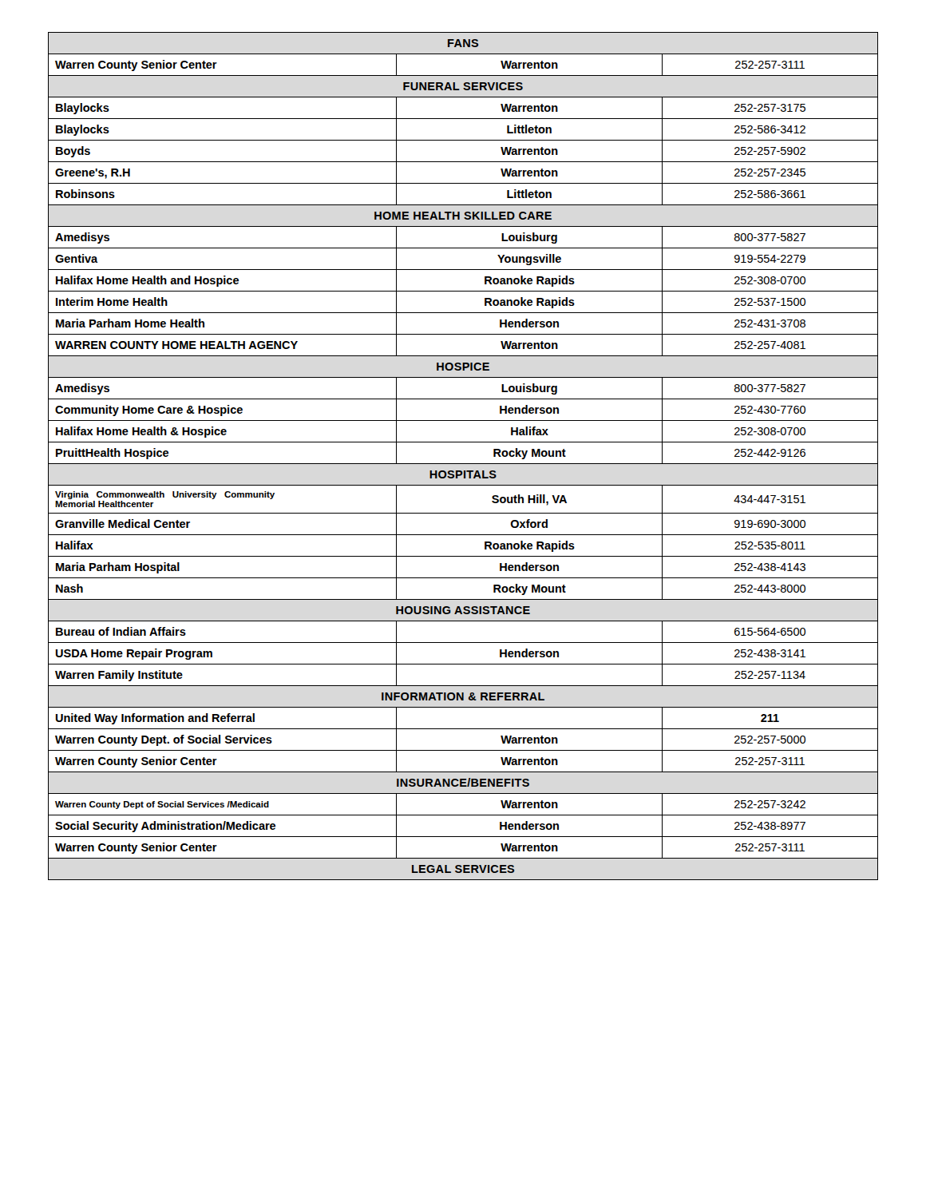| FANS |
| Warren County Senior Center | Warrenton | 252-257-3111 |
| FUNERAL SERVICES |
| Blaylocks | Warrenton | 252-257-3175 |
| Blaylocks | Littleton | 252-586-3412 |
| Boyds | Warrenton | 252-257-5902 |
| Greene's, R.H | Warrenton | 252-257-2345 |
| Robinsons | Littleton | 252-586-3661 |
| HOME HEALTH SKILLED CARE |
| Amedisys | Louisburg | 800-377-5827 |
| Gentiva | Youngsville | 919-554-2279 |
| Halifax Home Health and Hospice | Roanoke Rapids | 252-308-0700 |
| Interim Home Health | Roanoke Rapids | 252-537-1500 |
| Maria Parham Home Health | Henderson | 252-431-3708 |
| WARREN COUNTY HOME HEALTH AGENCY | Warrenton | 252-257-4081 |
| HOSPICE |
| Amedisys | Louisburg | 800-377-5827 |
| Community Home Care & Hospice | Henderson | 252-430-7760 |
| Halifax Home Health & Hospice | Halifax | 252-308-0700 |
| PruittHealth Hospice | Rocky Mount | 252-442-9126 |
| HOSPITALS |
| Virginia Commonwealth University Community Memorial Healthcenter | South Hill, VA | 434-447-3151 |
| Granville Medical Center | Oxford | 919-690-3000 |
| Halifax | Roanoke Rapids | 252-535-8011 |
| Maria Parham Hospital | Henderson | 252-438-4143 |
| Nash | Rocky Mount | 252-443-8000 |
| HOUSING ASSISTANCE |
| Bureau of Indian Affairs | | 615-564-6500 |
| USDA Home Repair Program | Henderson | 252-438-3141 |
| Warren Family Institute | | 252-257-1134 |
| INFORMATION & REFERRAL |
| United Way Information and Referral | | 211 |
| Warren County Dept. of Social Services | Warrenton | 252-257-5000 |
| Warren County Senior Center | Warrenton | 252-257-3111 |
| INSURANCE/BENEFITS |
| Warren County Dept of Social Services /Medicaid | Warrenton | 252-257-3242 |
| Social Security Administration/Medicare | Henderson | 252-438-8977 |
| Warren County Senior Center | Warrenton | 252-257-3111 |
| LEGAL SERVICES |